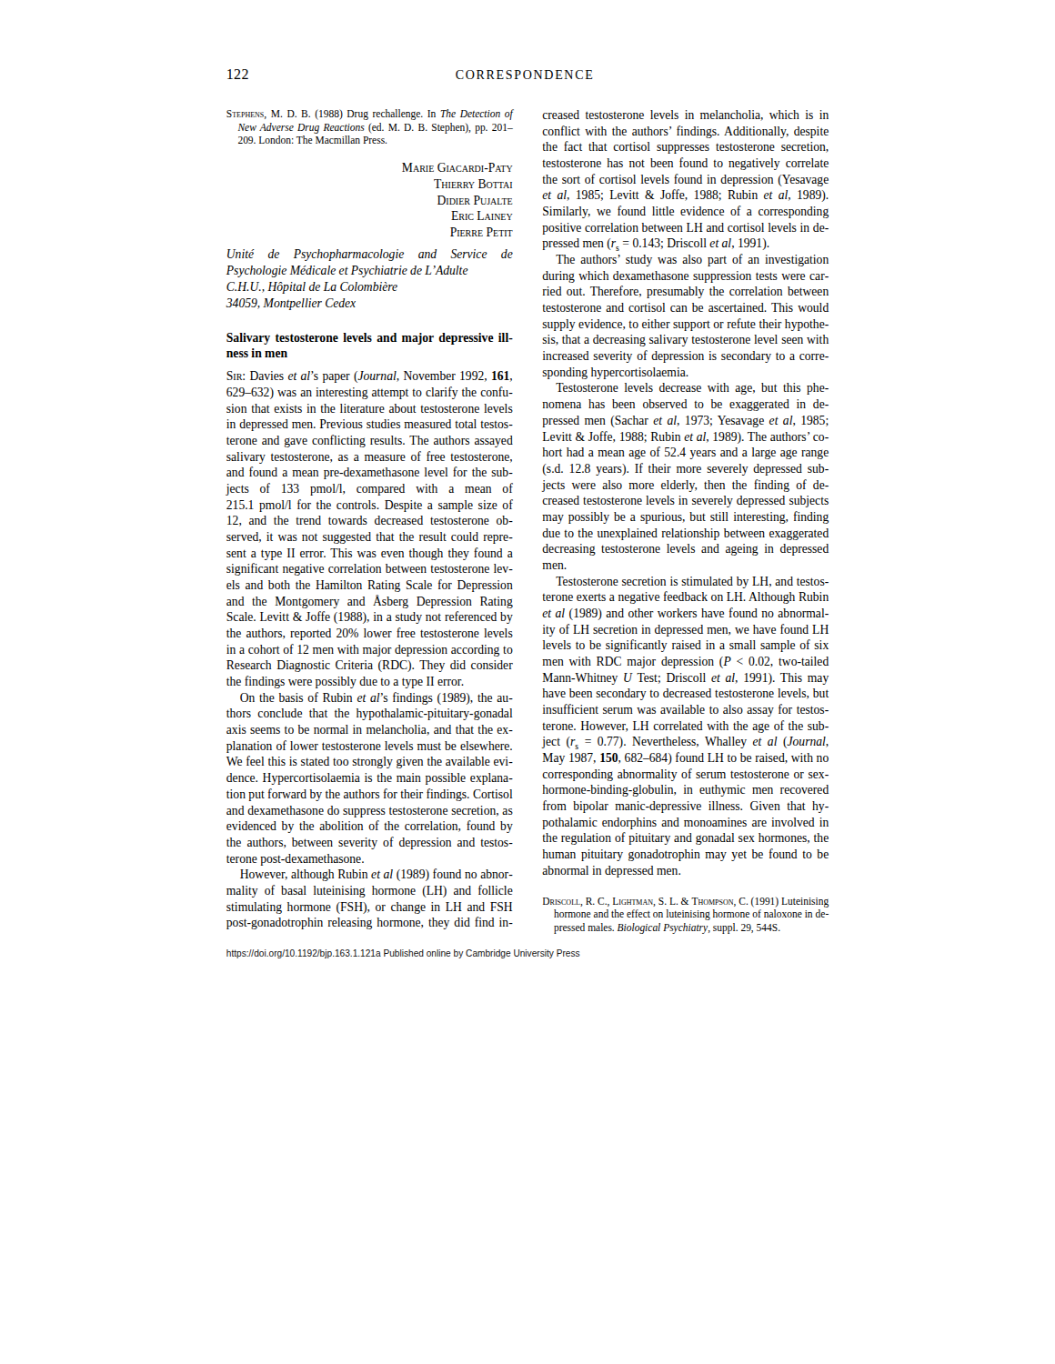122 CORRESPONDENCE
Stephens, M. D. B. (1988) Drug rechallenge. In The Detection of New Adverse Drug Reactions (ed. M. D. B. Stephen), pp. 201–209. London: The Macmillan Press.
Marie Giacardi-Paty Thierry Bottai Didier Pujalte Eric Lainey Pierre Petit
Unité de Psychopharmacologie and Service de Psychologie Médicale et Psychiatrie de L’Adulte
C.H.U., Hôpital de La Colombière
34059, Montpellier Cedex
Salivary testosterone levels and major depressive illness in men
Sir: Davies et al’s paper (Journal, November 1992, 161, 629–632) was an interesting attempt to clarify the confusion that exists in the literature about testosterone levels in depressed men. Previous studies measured total testosterone and gave conflicting results. The authors assayed salivary testosterone, as a measure of free testosterone, and found a mean pre-dexamethasone level for the subjects of 133 pmol/l, compared with a mean of 215.1 pmol/l for the controls. Despite a sample size of 12, and the trend towards decreased testosterone observed, it was not suggested that the result could represent a type II error. This was even though they found a significant negative correlation between testosterone levels and both the Hamilton Rating Scale for Depression and the Montgomery and Åsberg Depression Rating Scale. Levitt & Joffe (1988), in a study not referenced by the authors, reported 20% lower free testosterone levels in a cohort of 12 men with major depression according to Research Diagnostic Criteria (RDC). They did consider the findings were possibly due to a type II error.
On the basis of Rubin et al’s findings (1989), the authors conclude that the hypothalamic-pituitary-gonadal axis seems to be normal in melancholia, and that the explanation of lower testosterone levels must be elsewhere. We feel this is stated too strongly given the available evidence. Hypercortisolaemia is the main possible explanation put forward by the authors for their findings. Cortisol and dexamethasone do suppress testosterone secretion, as evidenced by the abolition of the correlation, found by the authors, between severity of depression and testosterone post-dexamethasone.
However, although Rubin et al (1989) found no abnormality of basal luteinising hormone (LH) and follicle stimulating hormone (FSH), or change in LH and FSH post-gonadotrophin releasing hormone, they did find increased testosterone levels in melancholia, which is in conflict with the authors’ findings. Additionally, despite the fact that cortisol suppresses testosterone secretion, testosterone has not been found to negatively correlate the sort of cortisol levels found in depression (Yesavage et al, 1985; Levitt & Joffe, 1988; Rubin et al, 1989). Similarly, we found little evidence of a corresponding positive correlation between LH and cortisol levels in depressed men (rs = 0.143; Driscoll et al, 1991).
The authors’ study was also part of an investigation during which dexamethasone suppression tests were carried out. Therefore, presumably the correlation between testosterone and cortisol can be ascertained. This would supply evidence, to either support or refute their hypothesis, that a decreasing salivary testosterone level seen with increased severity of depression is secondary to a corresponding hypercortisolaemia.
Testosterone levels decrease with age, but this phenomena has been observed to be exaggerated in depressed men (Sachar et al, 1973; Yesavage et al, 1985; Levitt & Joffe, 1988; Rubin et al, 1989). The authors’ cohort had a mean age of 52.4 years and a large age range (s.d. 12.8 years). If their more severely depressed subjects were also more elderly, then the finding of decreased testosterone levels in severely depressed subjects may possibly be a spurious, but still interesting, finding due to the unexplained relationship between exaggerated decreasing testosterone levels and ageing in depressed men.
Testosterone secretion is stimulated by LH, and testosterone exerts a negative feedback on LH. Although Rubin et al (1989) and other workers have found no abnormality of LH secretion in depressed men, we have found LH levels to be significantly raised in a small sample of six men with RDC major depression (P < 0.02, two-tailed Mann-Whitney U Test; Driscoll et al, 1991). This may have been secondary to decreased testosterone levels, but insufficient serum was available to also assay for testosterone. However, LH correlated with the age of the subject (rs = 0.77). Nevertheless, Whalley et al (Journal, May 1987, 150, 682–684) found LH to be raised, with no corresponding abnormality of serum testosterone or sex-hormone-binding-globulin, in euthymic men recovered from bipolar manic-depressive illness. Given that hypothalamic endorphins and monoamines are involved in the regulation of pituitary and gonadal sex hormones, the human pituitary gonadotrophin may yet be found to be abnormal in depressed men.
Driscoll, R. C., Lightman, S. L. & Thompson, C. (1991) Luteinising hormone and the effect on luteinising hormone of naloxone in depressed males. Biological Psychiatry, suppl. 29, 544S.
https://doi.org/10.1192/bjp.163.1.121a Published online by Cambridge University Press